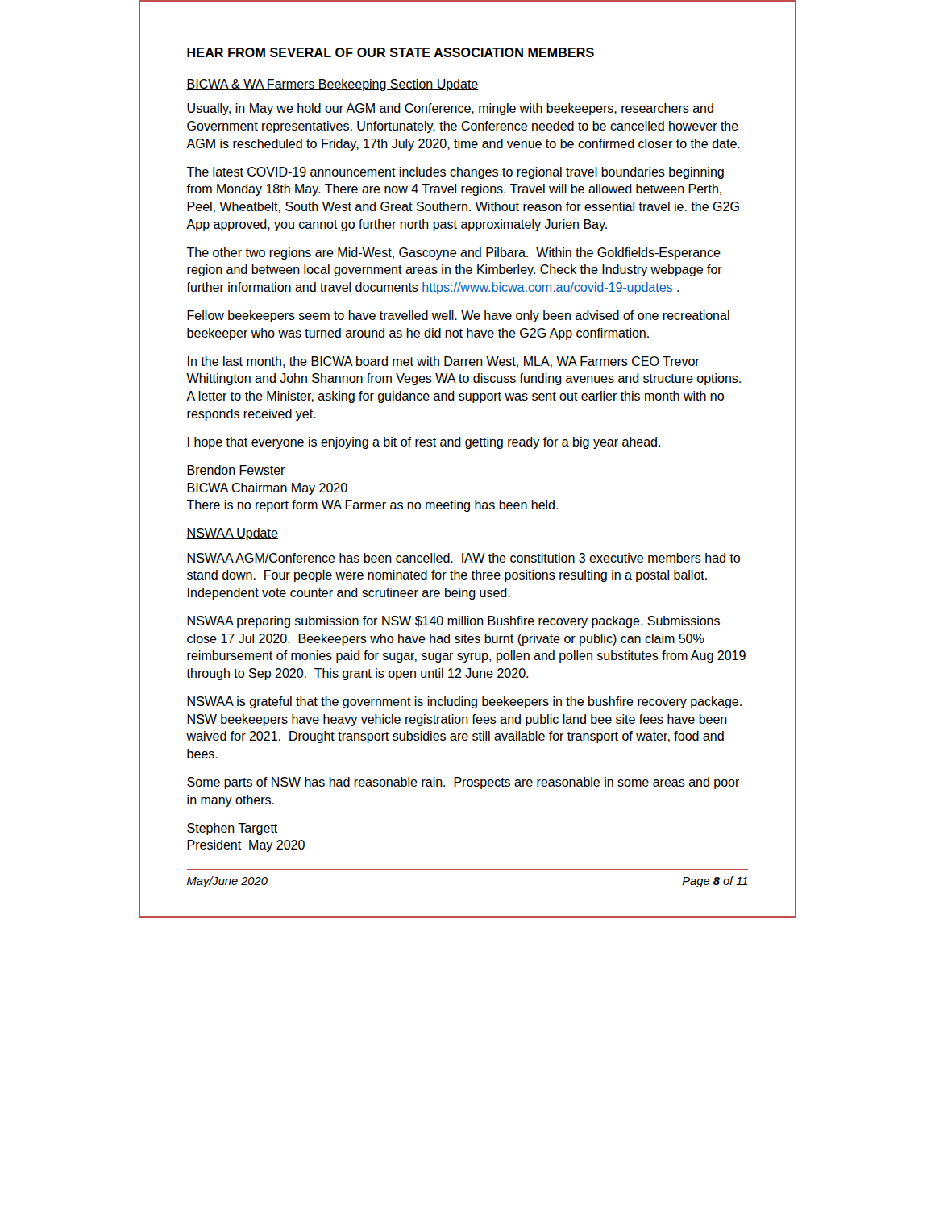HEAR FROM SEVERAL OF OUR STATE ASSOCIATION MEMBERS
BICWA & WA Farmers Beekeeping Section Update
Usually, in May we hold our AGM and Conference, mingle with beekeepers, researchers and Government representatives. Unfortunately, the Conference needed to be cancelled however the AGM is rescheduled to Friday, 17th July 2020, time and venue to be confirmed closer to the date.
The latest COVID-19 announcement includes changes to regional travel boundaries beginning from Monday 18th May. There are now 4 Travel regions. Travel will be allowed between Perth, Peel, Wheatbelt, South West and Great Southern. Without reason for essential travel ie. the G2G App approved, you cannot go further north past approximately Jurien Bay.
The other two regions are Mid-West, Gascoyne and Pilbara. Within the Goldfields-Esperance region and between local government areas in the Kimberley. Check the Industry webpage for further information and travel documents https://www.bicwa.com.au/covid-19-updates .
Fellow beekeepers seem to have travelled well. We have only been advised of one recreational beekeeper who was turned around as he did not have the G2G App confirmation.
In the last month, the BICWA board met with Darren West, MLA, WA Farmers CEO Trevor Whittington and John Shannon from Veges WA to discuss funding avenues and structure options. A letter to the Minister, asking for guidance and support was sent out earlier this month with no responds received yet.
I hope that everyone is enjoying a bit of rest and getting ready for a big year ahead.
Brendon Fewster
BICWA Chairman May 2020
There is no report form WA Farmer as no meeting has been held.
NSWAA Update
NSWAA AGM/Conference has been cancelled. IAW the constitution 3 executive members had to stand down. Four people were nominated for the three positions resulting in a postal ballot. Independent vote counter and scrutineer are being used.
NSWAA preparing submission for NSW $140 million Bushfire recovery package. Submissions close 17 Jul 2020. Beekeepers who have had sites burnt (private or public) can claim 50% reimbursement of monies paid for sugar, sugar syrup, pollen and pollen substitutes from Aug 2019 through to Sep 2020. This grant is open until 12 June 2020.
NSWAA is grateful that the government is including beekeepers in the bushfire recovery package. NSW beekeepers have heavy vehicle registration fees and public land bee site fees have been waived for 2021. Drought transport subsidies are still available for transport of water, food and bees.
Some parts of NSW has had reasonable rain. Prospects are reasonable in some areas and poor in many others.
Stephen Targett
President May 2020
May/June 2020 Page 8 of 11